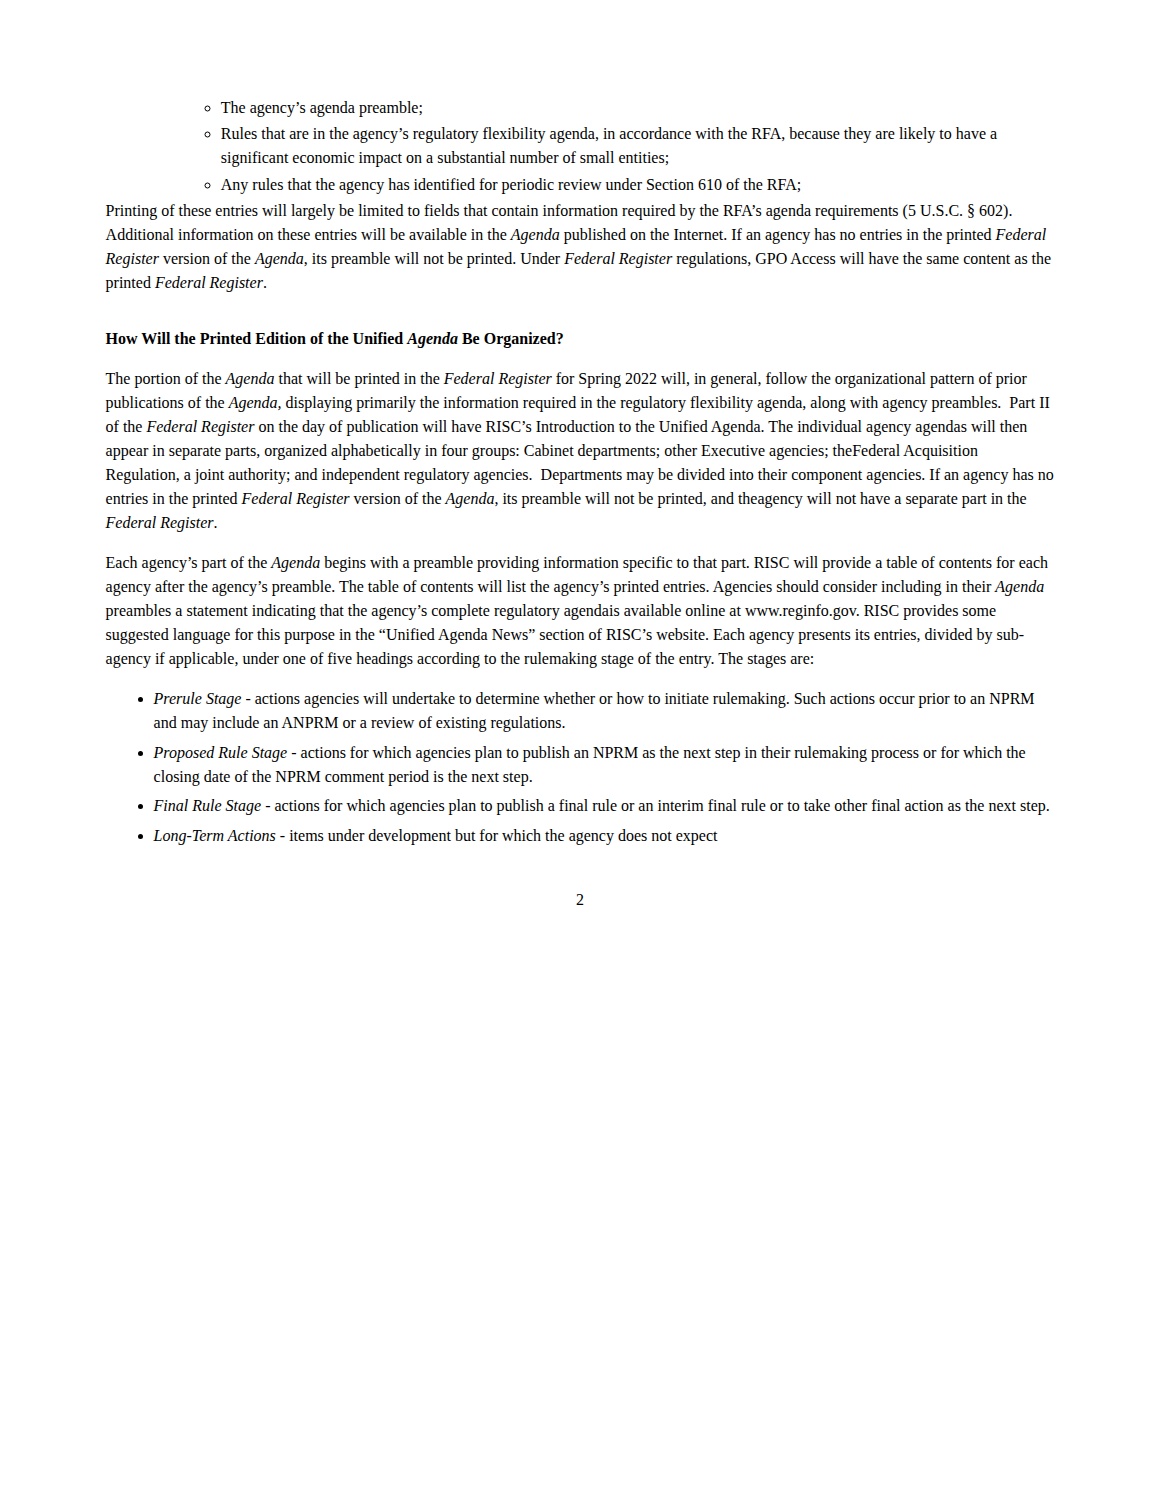The agency’s agenda preamble;
Rules that are in the agency’s regulatory flexibility agenda, in accordance with the RFA, because they are likely to have a significant economic impact on a substantial number of small entities;
Any rules that the agency has identified for periodic review under Section 610 of the RFA;
Printing of these entries will largely be limited to fields that contain information required by the RFA’s agenda requirements (5 U.S.C. § 602). Additional information on these entries will be available in the Agenda published on the Internet. If an agency has no entries in the printed Federal Register version of the Agenda, its preamble will not be printed. Under Federal Register regulations, GPO Access will have the same content as the printed Federal Register.
How Will the Printed Edition of the Unified Agenda Be Organized?
The portion of the Agenda that will be printed in the Federal Register for Spring 2022 will, in general, follow the organizational pattern of prior publications of the Agenda, displaying primarily the information required in the regulatory flexibility agenda, along with agency preambles. Part II of the Federal Register on the day of publication will have RISC’s Introduction to the Unified Agenda. The individual agency agendas will then appear in separate parts, organized alphabetically in four groups: Cabinet departments; other Executive agencies; theFederal Acquisition Regulation, a joint authority; and independent regulatory agencies. Departments may be divided into their component agencies. If an agency has no entries in the printed Federal Register version of the Agenda, its preamble will not be printed, and theagency will not have a separate part in the Federal Register.
Each agency’s part of the Agenda begins with a preamble providing information specific to that part. RISC will provide a table of contents for each agency after the agency’s preamble. The table of contents will list the agency’s printed entries. Agencies should consider including in their Agenda preambles a statement indicating that the agency’s complete regulatory agendais available online at www.reginfo.gov. RISC provides some suggested language for this purpose in the “Unified Agenda News” section of RISC’s website. Each agency presents its entries, divided by sub-agency if applicable, under one of five headings according to the rulemaking stage of the entry. The stages are:
Prerule Stage - actions agencies will undertake to determine whether or how to initiate rulemaking. Such actions occur prior to an NPRM and may include an ANPRM or a review of existing regulations.
Proposed Rule Stage - actions for which agencies plan to publish an NPRM as the next step in their rulemaking process or for which the closing date of the NPRM comment period is the next step.
Final Rule Stage - actions for which agencies plan to publish a final rule or an interim final rule or to take other final action as the next step.
Long-Term Actions - items under development but for which the agency does not expect
2